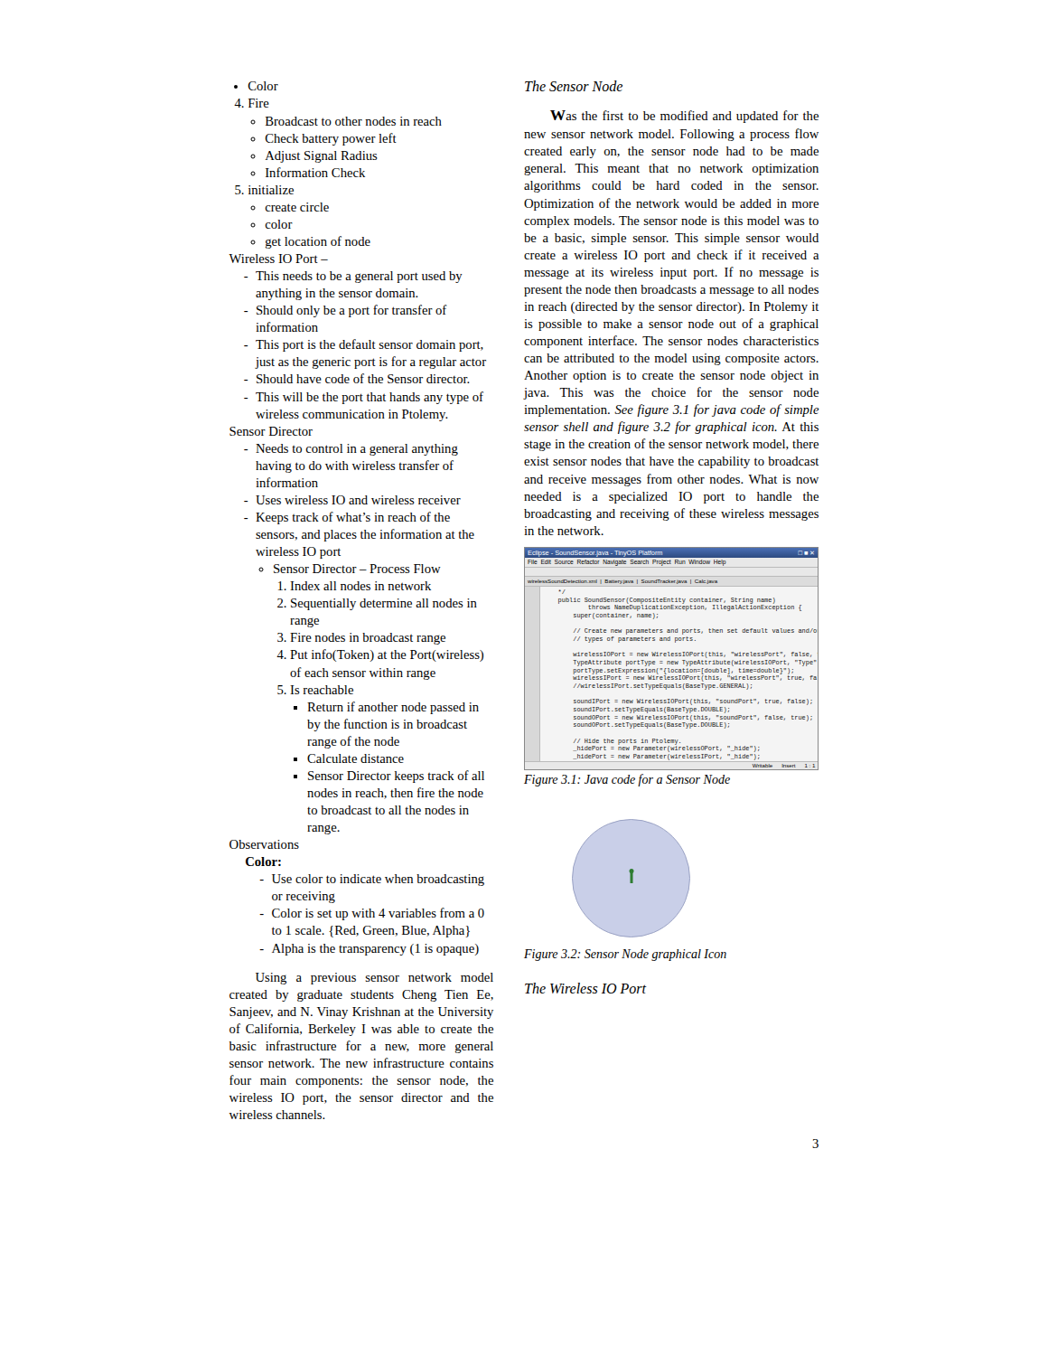Color
Fire
Broadcast to other nodes in reach
Check battery power left
Adjust Signal Radius
Information Check
initialize
create circle
color
get location of node
Wireless IO Port –
This needs to be a general port used by anything in the sensor domain.
Should only be a port for transfer of information
This port is the default sensor domain port, just as the generic port is for a regular actor
Should have code of the Sensor director.
This will be the port that hands any type of wireless communication in Ptolemy.
Sensor Director
Needs to control in a general anything having to do with wireless transfer of information
Uses wireless IO and wireless receiver
Keeps track of what’s in reach of the sensors, and places the information at the wireless IO port
Sensor Director – Process Flow
Index all nodes in network
Sequentially determine all nodes in range
Fire nodes in broadcast range
Put info(Token) at the Port(wireless) of each sensor within range
Is reachable
Return if another node passed in by the function is in broadcast range of the node
Calculate distance
Sensor Director keeps track of all nodes in reach, then fire the node to broadcast to all the nodes in range.
Observations
Color:
Use color to indicate when broadcasting or receiving
Color is set up with 4 variables from a 0 to 1 scale. {Red, Green, Blue, Alpha}
Alpha is the transparency (1 is opaque)
Using a previous sensor network model created by graduate students Cheng Tien Ee, Sanjeev, and N. Vinay Krishnan at the University of California, Berkeley I was able to create the basic infrastructure for a new, more general sensor network. The new infrastructure contains four main components: the sensor node, the wireless IO port, the sensor director and the wireless channels.
The Sensor Node
Was the first to be modified and updated for the new sensor network model. Following a process flow created early on, the sensor node had to be made general. This meant that no network optimization algorithms could be hard coded in the sensor. Optimization of the network would be added in more complex models. The sensor node is this model was to be a basic, simple sensor. This simple sensor would create a wireless IO port and check if it received a message at its wireless input port. If no message is present the node then broadcasts a message to all nodes in reach (directed by the sensor director). In Ptolemy it is possible to make a sensor node out of a graphical component interface. The sensor nodes characteristics can be attributed to the model using composite actors. Another option is to create the sensor node object in java. This was the choice for the sensor node implementation. See figure 3.1 for java code of simple sensor shell and figure 3.2 for graphical icon. At this stage in the creation of the sensor network model, there exist sensor nodes that have the capability to broadcast and receive messages from other nodes. What is now needed is a specialized IO port to handle the broadcasting and receiving of these wireless messages in the network.
Eclipse - SoundSensor.java - TinyOS Platform □ ■ ✕
File Edit Source Refactor Navigate Search Project Run Window Help
wirelessSoundDetection.xml | Battery.java | SoundTracker.java | Calc.java
*/ public SoundSensor(CompositeEntity container, String name) throws NameDuplicationException, IllegalActionException { super(container, name); // Create new parameters and ports, then set default values and/or // types of parameters and ports. wirelessIOPort = new WirelessIOPort(this, "wirelessPort", false, true); TypeAttribute portType = new TypeAttribute(wirelessIOPort, "Type"); portType.setExpression("{location=[double], time=double}"); wirelessIPort = new WirelessIOPort(this, "wirelessPort", true, false); //wirelessIPort.setTypeEquals(BaseType.GENERAL); soundIPort = new WirelessIOPort(this, "soundPort", true, false); soundIPort.setTypeEquals(BaseType.DOUBLE); soundOPort = new WirelessIOPort(this, "soundPort", false, true); soundOPort.setTypeEquals(BaseType.DOUBLE); // Hide the ports in Ptolemy. _hidePort = new Parameter(wirelessOPort, "_hide"); _hidePort = new Parameter(wirelessIPort, "_hide"); _hidePort = new Parameter(soundOPort, "_hide"); _hidePort = new Parameter(soundIPort, "_hide"); signalRadius = new Parameter(this, "signalRadius"); signalRadius.setToken("100.0"); signalRadius.setTypeEquals(BaseType.DOUBLE); soundRange = new Parameter(this, "soundRange"); soundRange.setToken("100.0"); soundRange.setTypeEquals(BaseType.DOUBLE); //create an antenna for this sensor node node_icon = new EditorIcon(this, "_icon"); // Create an ellipse that indicates the signal radius.
Writable Insert 1 : 1
Figure 3.1: Java code for a Sensor Node
Figure 3.2: Sensor Node graphical Icon
The Wireless IO Port
3